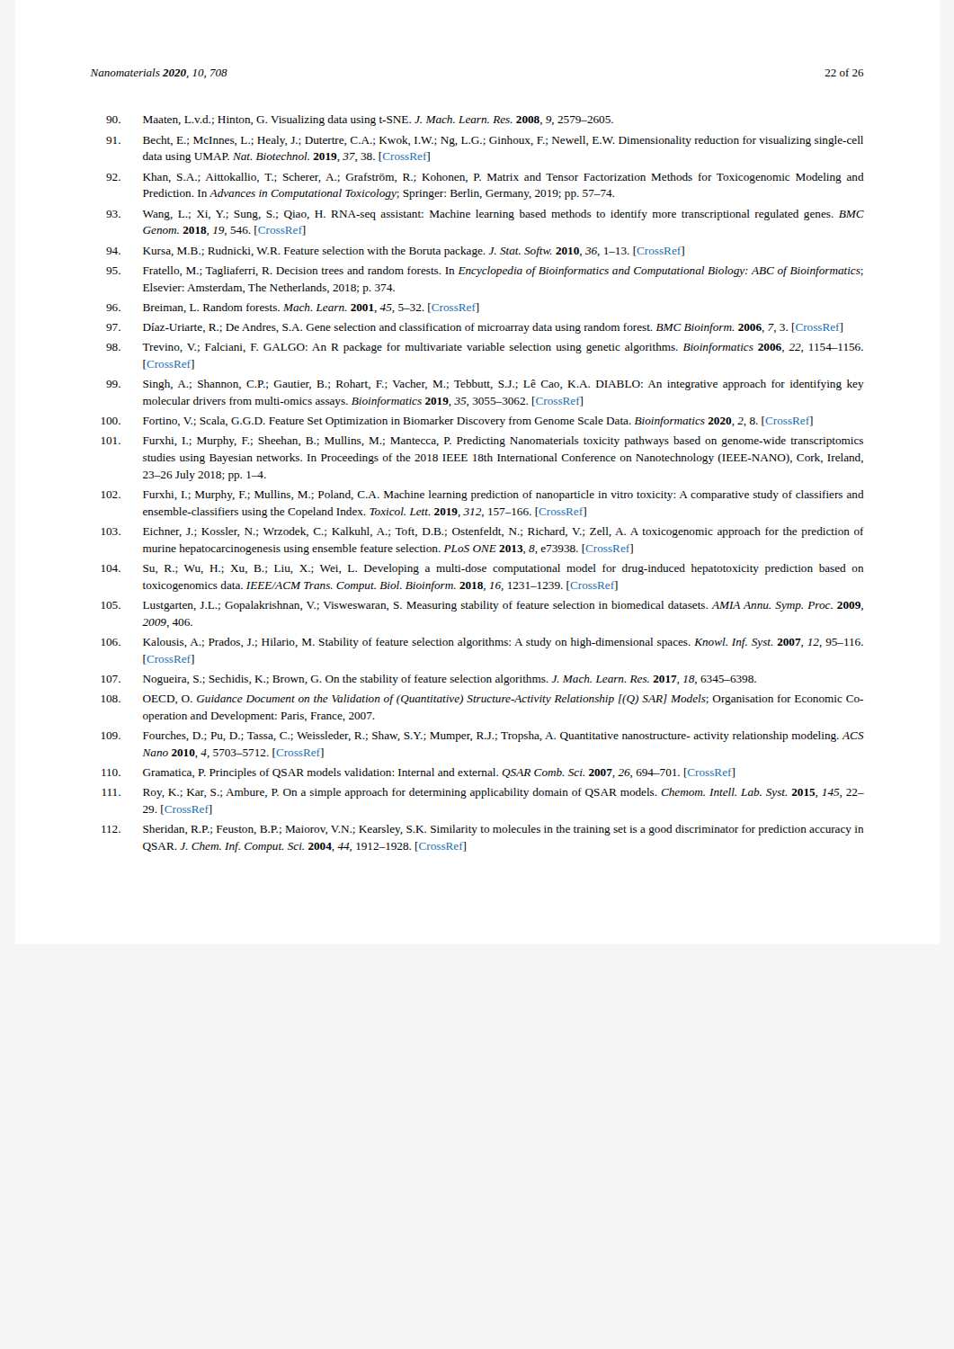Nanomaterials 2020, 10, 708 22 of 26
Maaten, L.v.d.; Hinton, G. Visualizing data using t-SNE. J. Mach. Learn. Res. 2008, 9, 2579–2605.
Becht, E.; McInnes, L.; Healy, J.; Dutertre, C.A.; Kwok, I.W.; Ng, L.G.; Ginhoux, F.; Newell, E.W. Dimensionality reduction for visualizing single-cell data using UMAP. Nat. Biotechnol. 2019, 37, 38. [CrossRef]
Khan, S.A.; Aittokallio, T.; Scherer, A.; Grafström, R.; Kohonen, P. Matrix and Tensor Factorization Methods for Toxicogenomic Modeling and Prediction. In Advances in Computational Toxicology; Springer: Berlin, Germany, 2019; pp. 57–74.
Wang, L.; Xi, Y.; Sung, S.; Qiao, H. RNA-seq assistant: Machine learning based methods to identify more transcriptional regulated genes. BMC Genom. 2018, 19, 546. [CrossRef]
Kursa, M.B.; Rudnicki, W.R. Feature selection with the Boruta package. J. Stat. Softw. 2010, 36, 1–13. [CrossRef]
Fratello, M.; Tagliaferri, R. Decision trees and random forests. In Encyclopedia of Bioinformatics and Computational Biology: ABC of Bioinformatics; Elsevier: Amsterdam, The Netherlands, 2018; p. 374.
Breiman, L. Random forests. Mach. Learn. 2001, 45, 5–32. [CrossRef]
Díaz-Uriarte, R.; De Andres, S.A. Gene selection and classification of microarray data using random forest. BMC Bioinform. 2006, 7, 3. [CrossRef]
Trevino, V.; Falciani, F. GALGO: An R package for multivariate variable selection using genetic algorithms. Bioinformatics 2006, 22, 1154–1156. [CrossRef]
Singh, A.; Shannon, C.P.; Gautier, B.; Rohart, F.; Vacher, M.; Tebbutt, S.J.; Lê Cao, K.A. DIABLO: An integrative approach for identifying key molecular drivers from multi-omics assays. Bioinformatics 2019, 35, 3055–3062. [CrossRef]
Fortino, V.; Scala, G.G.D. Feature Set Optimization in Biomarker Discovery from Genome Scale Data. Bioinformatics 2020, 2, 8. [CrossRef]
Furxhi, I.; Murphy, F.; Sheehan, B.; Mullins, M.; Mantecca, P. Predicting Nanomaterials toxicity pathways based on genome-wide transcriptomics studies using Bayesian networks. In Proceedings of the 2018 IEEE 18th International Conference on Nanotechnology (IEEE-NANO), Cork, Ireland, 23–26 July 2018; pp. 1–4.
Furxhi, I.; Murphy, F.; Mullins, M.; Poland, C.A. Machine learning prediction of nanoparticle in vitro toxicity: A comparative study of classifiers and ensemble-classifiers using the Copeland Index. Toxicol. Lett. 2019, 312, 157–166. [CrossRef]
Eichner, J.; Kossler, N.; Wrzodek, C.; Kalkuhl, A.; Toft, D.B.; Ostenfeldt, N.; Richard, V.; Zell, A. A toxicogenomic approach for the prediction of murine hepatocarcinogenesis using ensemble feature selection. PLoS ONE 2013, 8, e73938. [CrossRef]
Su, R.; Wu, H.; Xu, B.; Liu, X.; Wei, L. Developing a multi-dose computational model for drug-induced hepatotoxicity prediction based on toxicogenomics data. IEEE/ACM Trans. Comput. Biol. Bioinform. 2018, 16, 1231–1239. [CrossRef]
Lustgarten, J.L.; Gopalakrishnan, V.; Visweswaran, S. Measuring stability of feature selection in biomedical datasets. AMIA Annu. Symp. Proc. 2009, 2009, 406.
Kalousis, A.; Prados, J.; Hilario, M. Stability of feature selection algorithms: A study on high-dimensional spaces. Knowl. Inf. Syst. 2007, 12, 95–116. [CrossRef]
Nogueira, S.; Sechidis, K.; Brown, G. On the stability of feature selection algorithms. J. Mach. Learn. Res. 2017, 18, 6345–6398.
OECD, O. Guidance Document on the Validation of (Quantitative) Structure-Activity Relationship [(Q) SAR] Models; Organisation for Economic Co-operation and Development: Paris, France, 2007.
Fourches, D.; Pu, D.; Tassa, C.; Weissleder, R.; Shaw, S.Y.; Mumper, R.J.; Tropsha, A. Quantitative nanostructure- activity relationship modeling. ACS Nano 2010, 4, 5703–5712. [CrossRef]
Gramatica, P. Principles of QSAR models validation: Internal and external. QSAR Comb. Sci. 2007, 26, 694–701. [CrossRef]
Roy, K.; Kar, S.; Ambure, P. On a simple approach for determining applicability domain of QSAR models. Chemom. Intell. Lab. Syst. 2015, 145, 22–29. [CrossRef]
Sheridan, R.P.; Feuston, B.P.; Maiorov, V.N.; Kearsley, S.K. Similarity to molecules in the training set is a good discriminator for prediction accuracy in QSAR. J. Chem. Inf. Comput. Sci. 2004, 44, 1912–1928. [CrossRef]